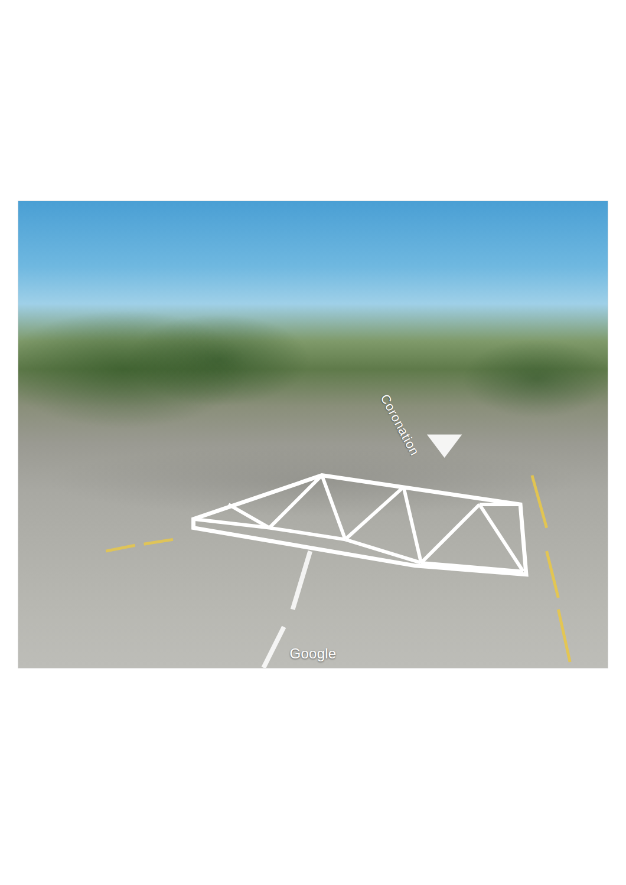Street-level photograph looking down Coronation Street, showing a painted hatched road marking area, a traffic island with shrubs, parked cars and houses on both sides.
Coronation
Google